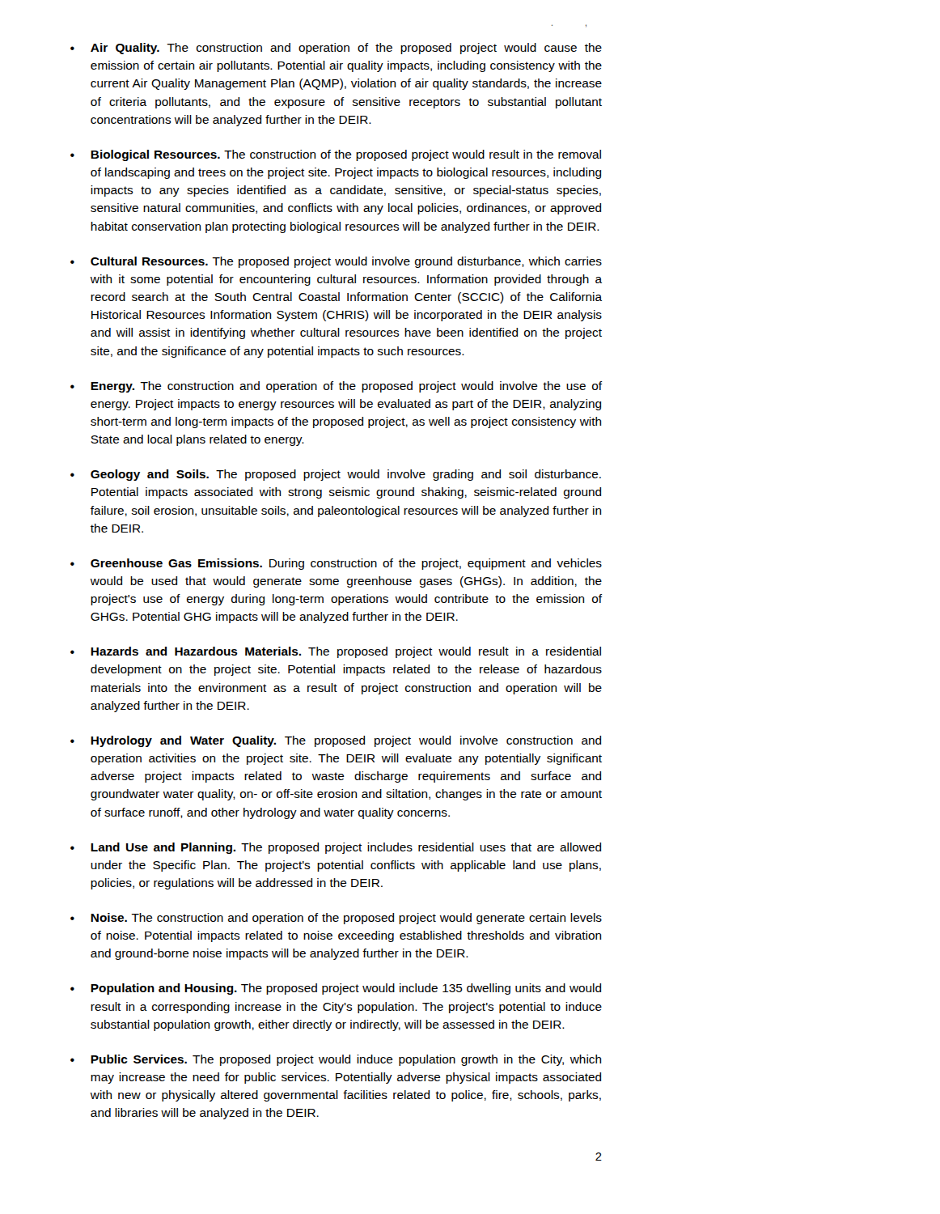. ,
Air Quality. The construction and operation of the proposed project would cause the emission of certain air pollutants. Potential air quality impacts, including consistency with the current Air Quality Management Plan (AQMP), violation of air quality standards, the increase of criteria pollutants, and the exposure of sensitive receptors to substantial pollutant concentrations will be analyzed further in the DEIR.
Biological Resources. The construction of the proposed project would result in the removal of landscaping and trees on the project site. Project impacts to biological resources, including impacts to any species identified as a candidate, sensitive, or special-status species, sensitive natural communities, and conflicts with any local policies, ordinances, or approved habitat conservation plan protecting biological resources will be analyzed further in the DEIR.
Cultural Resources. The proposed project would involve ground disturbance, which carries with it some potential for encountering cultural resources. Information provided through a record search at the South Central Coastal Information Center (SCCIC) of the California Historical Resources Information System (CHRIS) will be incorporated in the DEIR analysis and will assist in identifying whether cultural resources have been identified on the project site, and the significance of any potential impacts to such resources.
Energy. The construction and operation of the proposed project would involve the use of energy. Project impacts to energy resources will be evaluated as part of the DEIR, analyzing short-term and long-term impacts of the proposed project, as well as project consistency with State and local plans related to energy.
Geology and Soils. The proposed project would involve grading and soil disturbance. Potential impacts associated with strong seismic ground shaking, seismic-related ground failure, soil erosion, unsuitable soils, and paleontological resources will be analyzed further in the DEIR.
Greenhouse Gas Emissions. During construction of the project, equipment and vehicles would be used that would generate some greenhouse gases (GHGs). In addition, the project's use of energy during long-term operations would contribute to the emission of GHGs. Potential GHG impacts will be analyzed further in the DEIR.
Hazards and Hazardous Materials. The proposed project would result in a residential development on the project site. Potential impacts related to the release of hazardous materials into the environment as a result of project construction and operation will be analyzed further in the DEIR.
Hydrology and Water Quality. The proposed project would involve construction and operation activities on the project site. The DEIR will evaluate any potentially significant adverse project impacts related to waste discharge requirements and surface and groundwater water quality, on- or off-site erosion and siltation, changes in the rate or amount of surface runoff, and other hydrology and water quality concerns.
Land Use and Planning. The proposed project includes residential uses that are allowed under the Specific Plan. The project's potential conflicts with applicable land use plans, policies, or regulations will be addressed in the DEIR.
Noise. The construction and operation of the proposed project would generate certain levels of noise. Potential impacts related to noise exceeding established thresholds and vibration and ground-borne noise impacts will be analyzed further in the DEIR.
Population and Housing. The proposed project would include 135 dwelling units and would result in a corresponding increase in the City's population. The project's potential to induce substantial population growth, either directly or indirectly, will be assessed in the DEIR.
Public Services. The proposed project would induce population growth in the City, which may increase the need for public services. Potentially adverse physical impacts associated with new or physically altered governmental facilities related to police, fire, schools, parks, and libraries will be analyzed in the DEIR.
2